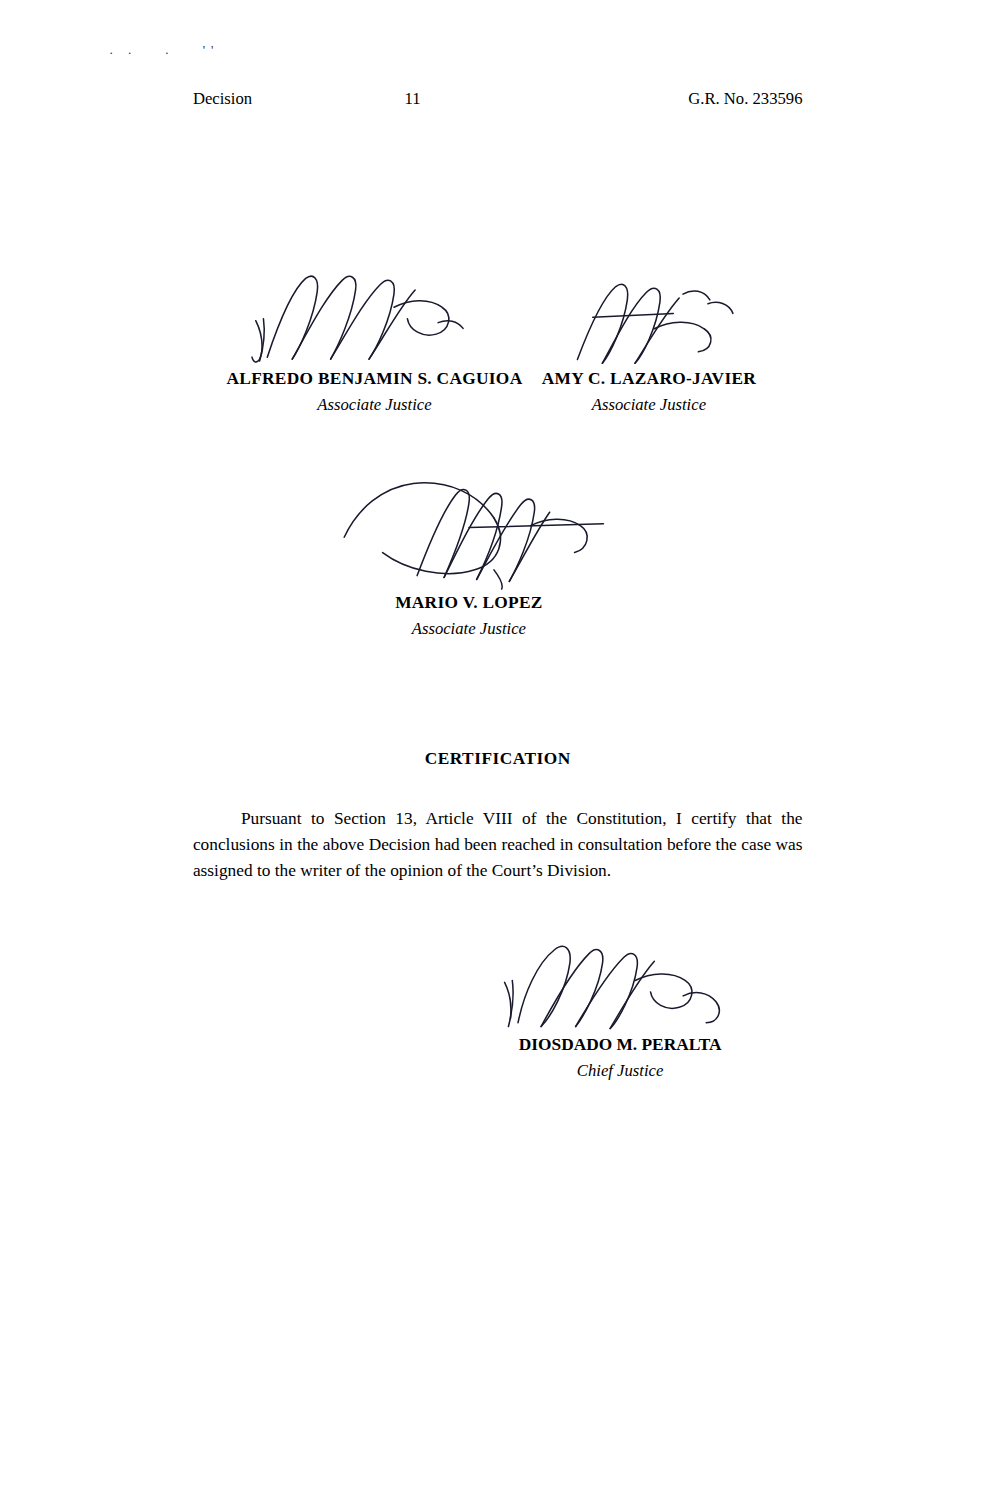. . . ''
Decision
11
G.R. No. 233596
ALFREDO BENJAMIN S. CAGUIOA
Associate Justice
AMY C. LAZARO-JAVIER
Associate Justice
MARIO V. LOPEZ
Associate Justice
CERTIFICATION
Pursuant to Section 13, Article VIII of the Constitution, I certify that the conclusions in the above Decision had been reached in consultation before the case was assigned to the writer of the opinion of the Court’s Division.
DIOSDADO M. PERALTA
Chief Justice